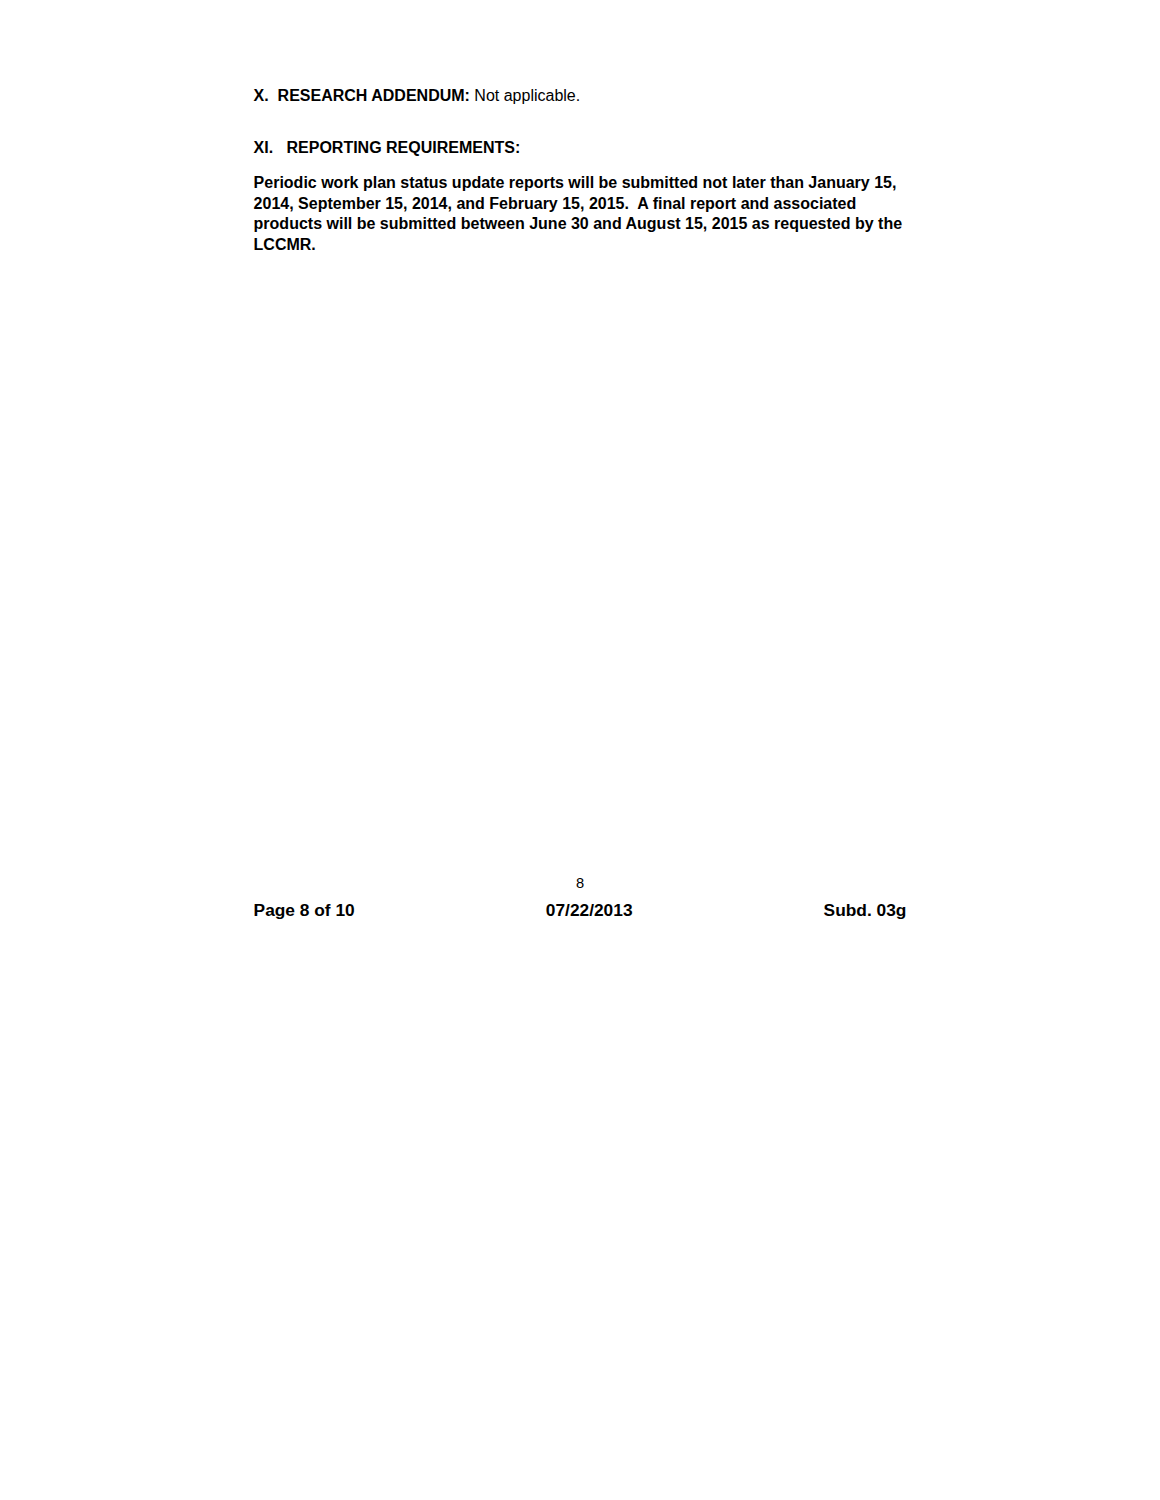X. RESEARCH ADDENDUM: Not applicable.
XI. REPORTING REQUIREMENTS:
Periodic work plan status update reports will be submitted not later than January 15, 2014, September 15, 2014, and February 15, 2015. A final report and associated products will be submitted between June 30 and August 15, 2015 as requested by the LCCMR.
8
Page 8 of 10 07/22/2013 Subd. 03g